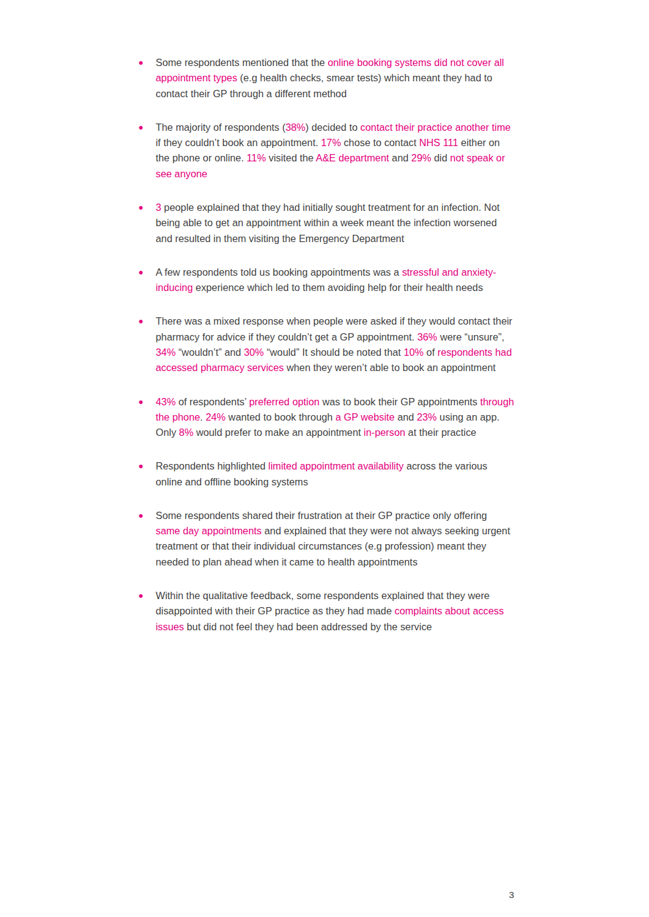Some respondents mentioned that the online booking systems did not cover all appointment types (e.g health checks, smear tests) which meant they had to contact their GP through a different method
The majority of respondents (38%) decided to contact their practice another time if they couldn’t book an appointment. 17% chose to contact NHS 111 either on the phone or online. 11% visited the A&E department and 29% did not speak or see anyone
3 people explained that they had initially sought treatment for an infection. Not being able to get an appointment within a week meant the infection worsened and resulted in them visiting the Emergency Department
A few respondents told us booking appointments was a stressful and anxiety-inducing experience which led to them avoiding help for their health needs
There was a mixed response when people were asked if they would contact their pharmacy for advice if they couldn’t get a GP appointment. 36% were “unsure”, 34% “wouldn’t” and 30% “would” It should be noted that 10% of respondents had accessed pharmacy services when they weren’t able to book an appointment
43% of respondents’ preferred option was to book their GP appointments through the phone. 24% wanted to book through a GP website and 23% using an app. Only 8% would prefer to make an appointment in-person at their practice
Respondents highlighted limited appointment availability across the various online and offline booking systems
Some respondents shared their frustration at their GP practice only offering same day appointments and explained that they were not always seeking urgent treatment or that their individual circumstances (e.g profession) meant they needed to plan ahead when it came to health appointments
Within the qualitative feedback, some respondents explained that they were disappointed with their GP practice as they had made complaints about access issues but did not feel they had been addressed by the service
3